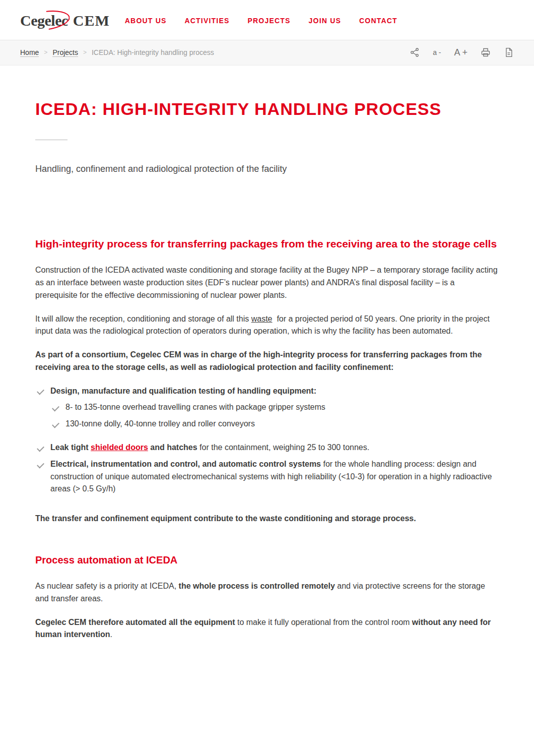Cegelec CEM
About us
Activities
Projects
Join us
Contact
Home
>
Projects
>
ICEDA: High-integrity handling process
a - A +
ICEDA: High-integrity handling process
Handling, confinement and radiological protection of the facility
High-integrity process for transferring packages from the receiving area to the storage cells
Construction of the ICEDA activated waste conditioning and storage facility at the Bugey NPP – a temporary storage facility acting as an interface between waste production sites (EDF’s nuclear power plants) and ANDRA’s final disposal facility – is a prerequisite for the effective decommissioning of nuclear power plants.
It will allow the reception, conditioning and storage of all this waste for a projected period of 50 years. One priority in the project input data was the radiological protection of operators during operation, which is why the facility has been automated.
As part of a consortium, Cegelec CEM was in charge of the high-integrity process for transferring packages from the receiving area to the storage cells, as well as radiological protection and facility confinement:
Design, manufacture and qualification testing of handling equipment:
8- to 135-tonne overhead travelling cranes with package gripper systems
130-tonne dolly, 40-tonne trolley and roller conveyors
Leak tight shielded doors and hatches for the containment, weighing 25 to 300 tonnes.
Electrical, instrumentation and control, and automatic control systems for the whole handling process: design and construction of unique automated electromechanical systems with high reliability (<10-3) for operation in a highly radioactive areas (> 0.5 Gy/h)
The transfer and confinement equipment contribute to the waste conditioning and storage process.
Process automation at ICEDA
As nuclear safety is a priority at ICEDA, the whole process is controlled remotely and via protective screens for the storage and transfer areas.
Cegelec CEM therefore automated all the equipment to make it fully operational from the control room without any need for human intervention.